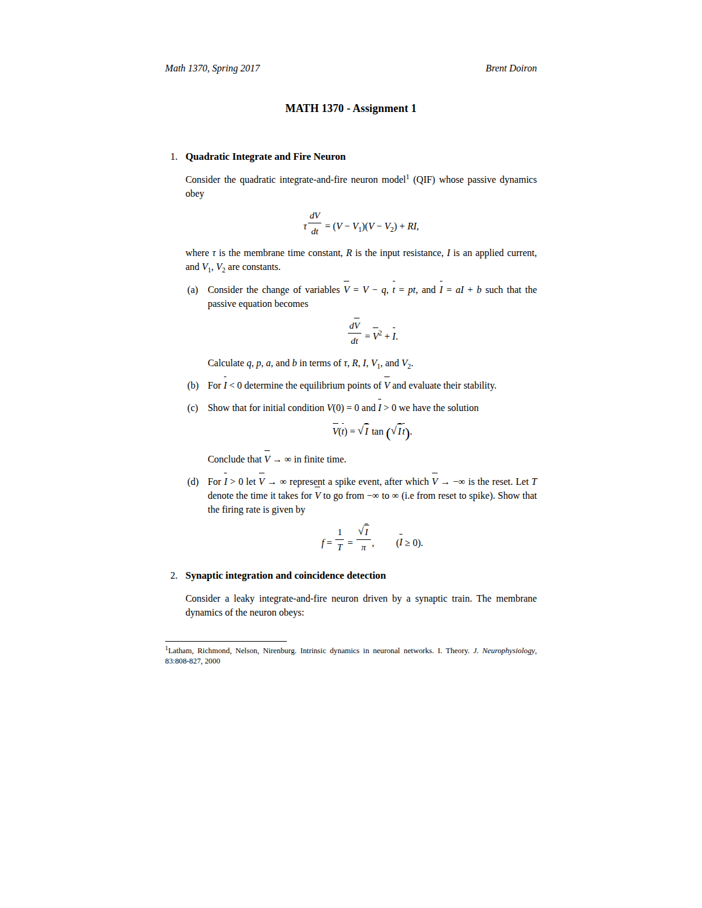Math 1370, Spring 2017 Brent Doiron
MATH 1370 - Assignment 1
Quadratic Integrate and Fire Neuron
Consider the quadratic integrate-and-fire neuron model1 (QIF) whose passive dynamics obey
τdV dt = (V − V1)(V − V2) + RI,
where τ is the membrane time constant, R is the input resistance, I is an applied current, and V1, V2 are constants.
Consider the change of variables V = V − q, t = pt, and I = aI + b such that the passive equation becomes
dV dt = V2 + I.
Calculate q, p, a, and b in terms of τ, R, I, V1, and V2.
For I < 0 determine the equilibrium points of V and evaluate their stability.
Show that for initial condition V(0) = 0 and I > 0 we have the solution
V(t) = I tan (It).
Conclude that V → ∞ in finite time.
For I > 0 let V → ∞ represent a spike event, after which V → −∞ is the reset. Let T denote the time it takes for V to go from −∞ to ∞ (i.e from reset to spike). Show that the firing rate is given by
f = 1 T = Iπ, (I ≥ 0).
Synaptic integration and coincidence detection
Consider a leaky integrate-and-fire neuron driven by a synaptic train. The membrane dynamics of the neuron obeys:
1Latham, Richmond, Nelson, Nirenburg. Intrinsic dynamics in neuronal networks. I. Theory. J. Neurophysiology, 83:808-827, 2000